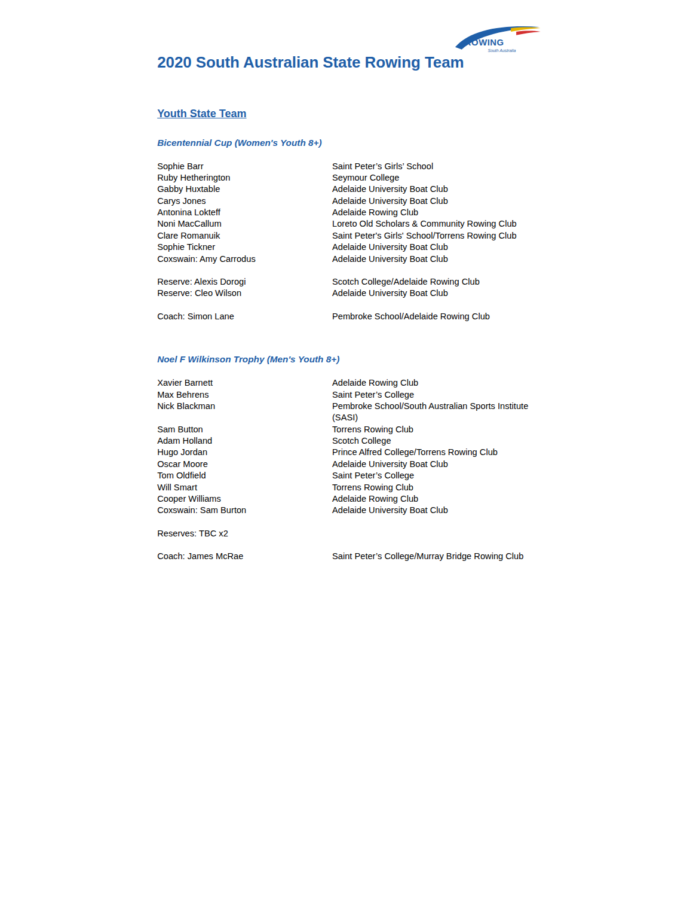ROWING South Australia
2020 South Australian State Rowing Team
Youth State Team
Bicentennial Cup (Women's Youth 8+)
| Sophie Barr | Saint Peter’s Girls’ School |
| Ruby Hetherington | Seymour College |
| Gabby Huxtable | Adelaide University Boat Club |
| Carys Jones | Adelaide University Boat Club |
| Antonina Lokteff | Adelaide Rowing Club |
| Noni MacCallum | Loreto Old Scholars & Community Rowing Club |
| Clare Romanuik | Saint Peter's Girls' School/Torrens Rowing Club |
| Sophie Tickner | Adelaide University Boat Club |
| Coxswain: Amy Carrodus | Adelaide University Boat Club |
| Reserve: Alexis Dorogi | Scotch College/Adelaide Rowing Club |
| Reserve: Cleo Wilson | Adelaide University Boat Club |
| Coach: Simon Lane | Pembroke School/Adelaide Rowing Club |
Noel F Wilkinson Trophy (Men's Youth 8+)
| Xavier Barnett | Adelaide Rowing Club |
| Max Behrens | Saint Peter’s College |
| Nick Blackman | Pembroke School/South Australian Sports Institute (SASI) |
| Sam Button | Torrens Rowing Club |
| Adam Holland | Scotch College |
| Hugo Jordan | Prince Alfred College/Torrens Rowing Club |
| Oscar Moore | Adelaide University Boat Club |
| Tom Oldfield | Saint Peter’s College |
| Will Smart | Torrens Rowing Club |
| Cooper Williams | Adelaide Rowing Club |
| Coxswain: Sam Burton | Adelaide University Boat Club |
| Reserves: TBC x2 | |
| Coach: James McRae | Saint Peter’s College/Murray Bridge Rowing Club |